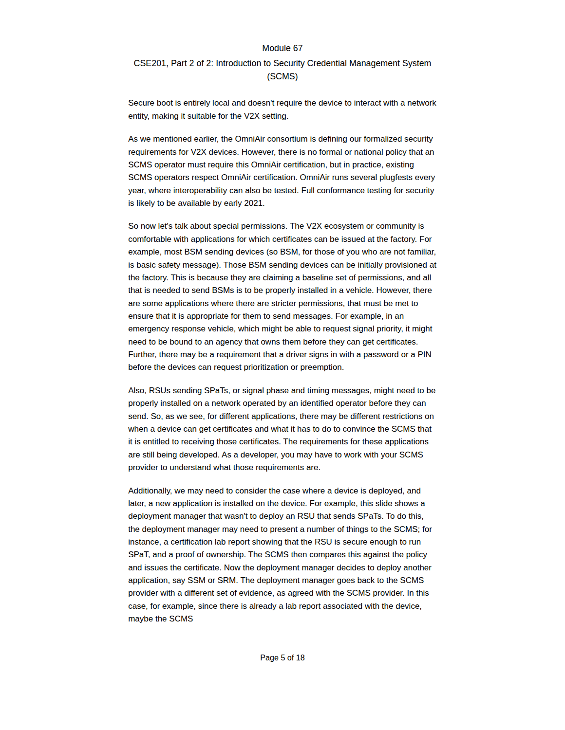Module 67
CSE201, Part 2 of 2: Introduction to Security Credential Management System (SCMS)
Secure boot is entirely local and doesn't require the device to interact with a network entity, making it suitable for the V2X setting.
As we mentioned earlier, the OmniAir consortium is defining our formalized security requirements for V2X devices. However, there is no formal or national policy that an SCMS operator must require this OmniAir certification, but in practice, existing SCMS operators respect OmniAir certification. OmniAir runs several plugfests every year, where interoperability can also be tested. Full conformance testing for security is likely to be available by early 2021.
So now let's talk about special permissions. The V2X ecosystem or community is comfortable with applications for which certificates can be issued at the factory. For example, most BSM sending devices (so BSM, for those of you who are not familiar, is basic safety message). Those BSM sending devices can be initially provisioned at the factory. This is because they are claiming a baseline set of permissions, and all that is needed to send BSMs is to be properly installed in a vehicle. However, there are some applications where there are stricter permissions, that must be met to ensure that it is appropriate for them to send messages. For example, in an emergency response vehicle, which might be able to request signal priority, it might need to be bound to an agency that owns them before they can get certificates. Further, there may be a requirement that a driver signs in with a password or a PIN before the devices can request prioritization or preemption.
Also, RSUs sending SPaTs, or signal phase and timing messages, might need to be properly installed on a network operated by an identified operator before they can send. So, as we see, for different applications, there may be different restrictions on when a device can get certificates and what it has to do to convince the SCMS that it is entitled to receiving those certificates. The requirements for these applications are still being developed. As a developer, you may have to work with your SCMS provider to understand what those requirements are.
Additionally, we may need to consider the case where a device is deployed, and later, a new application is installed on the device. For example, this slide shows a deployment manager that wasn't to deploy an RSU that sends SPaTs. To do this, the deployment manager may need to present a number of things to the SCMS; for instance, a certification lab report showing that the RSU is secure enough to run SPaT, and a proof of ownership. The SCMS then compares this against the policy and issues the certificate. Now the deployment manager decides to deploy another application, say SSM or SRM. The deployment manager goes back to the SCMS provider with a different set of evidence, as agreed with the SCMS provider. In this case, for example, since there is already a lab report associated with the device, maybe the SCMS
Page 5 of 18